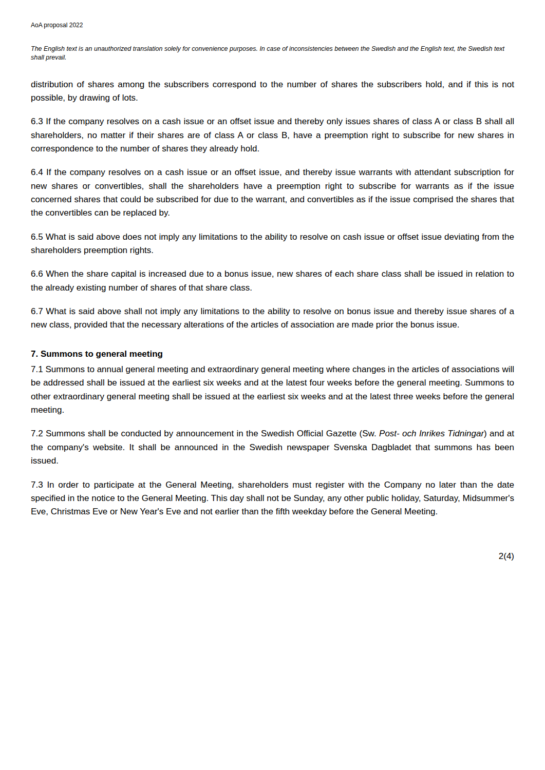AoA proposal 2022
The English text is an unauthorized translation solely for convenience purposes. In case of inconsistencies between the Swedish and the English text, the Swedish text shall prevail.
distribution of shares among the subscribers correspond to the number of shares the subscribers hold, and if this is not possible, by drawing of lots.
6.3 If the company resolves on a cash issue or an offset issue and thereby only issues shares of class A or class B shall all shareholders, no matter if their shares are of class A or class B, have a preemption right to subscribe for new shares in correspondence to the number of shares they already hold.
6.4 If the company resolves on a cash issue or an offset issue, and thereby issue warrants with attendant subscription for new shares or convertibles, shall the shareholders have a preemption right to subscribe for warrants as if the issue concerned shares that could be subscribed for due to the warrant, and convertibles as if the issue comprised the shares that the convertibles can be replaced by.
6.5 What is said above does not imply any limitations to the ability to resolve on cash issue or offset issue deviating from the shareholders preemption rights.
6.6 When the share capital is increased due to a bonus issue, new shares of each share class shall be issued in relation to the already existing number of shares of that share class.
6.7 What is said above shall not imply any limitations to the ability to resolve on bonus issue and thereby issue shares of a new class, provided that the necessary alterations of the articles of association are made prior the bonus issue.
7. Summons to general meeting
7.1 Summons to annual general meeting and extraordinary general meeting where changes in the articles of associations will be addressed shall be issued at the earliest six weeks and at the latest four weeks before the general meeting. Summons to other extraordinary general meeting shall be issued at the earliest six weeks and at the latest three weeks before the general meeting.
7.2 Summons shall be conducted by announcement in the Swedish Official Gazette (Sw. Post- och Inrikes Tidningar) and at the company's website. It shall be announced in the Swedish newspaper Svenska Dagbladet that summons has been issued.
7.3 In order to participate at the General Meeting, shareholders must register with the Company no later than the date specified in the notice to the General Meeting. This day shall not be Sunday, any other public holiday, Saturday, Midsummer's Eve, Christmas Eve or New Year's Eve and not earlier than the fifth weekday before the General Meeting.
2(4)